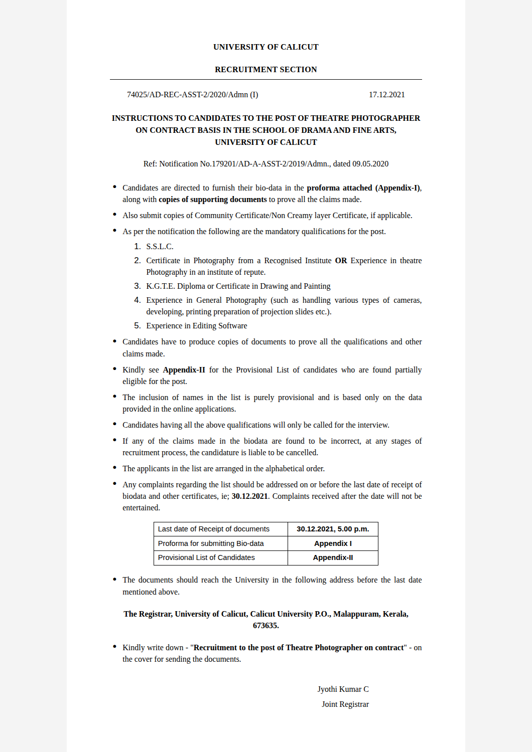UNIVERSITY OF CALICUT
RECRUITMENT SECTION
74025/AD-REC-ASST-2/2020/Admn (I) 17.12.2021
Instructions to candidates to the post of Theatre Photographer on contract basis in the School of Drama and Fine Arts, University of Calicut
Ref: Notification No.179201/AD-A-ASST-2/2019/Admn., dated 09.05.2020
Candidates are directed to furnish their bio-data in the proforma attached (Appendix-I), along with copies of supporting documents to prove all the claims made.
Also submit copies of Community Certificate/Non Creamy layer Certificate, if applicable.
As per the notification the following are the mandatory qualifications for the post.
S.S.L.C.
Certificate in Photography from a Recognised Institute OR Experience in theatre Photography in an institute of repute.
K.G.T.E. Diploma or Certificate in Drawing and Painting
Experience in General Photography (such as handling various types of cameras, developing, printing preparation of projection slides etc.).
Experience in Editing Software
Candidates have to produce copies of documents to prove all the qualifications and other claims made.
Kindly see Appendix-II for the Provisional List of candidates who are found partially eligible for the post.
The inclusion of names in the list is purely provisional and is based only on the data provided in the online applications.
Candidates having all the above qualifications will only be called for the interview.
If any of the claims made in the biodata are found to be incorrect, at any stages of recruitment process, the candidature is liable to be cancelled.
The applicants in the list are arranged in the alphabetical order.
Any complaints regarding the list should be addressed on or before the last date of receipt of biodata and other certificates, ie; 30.12.2021. Complaints received after the date will not be entertained.
| Last date of Receipt of documents | 30.12.2021, 5.00 p.m. |
| Proforma for submitting Bio-data | Appendix I |
| Provisional List of Candidates | Appendix-II |
The documents should reach the University in the following address before the last date mentioned above.
The Registrar, University of Calicut, Calicut University P.O., Malappuram, Kerala, 673635.
Kindly write down - "Recruitment to the post of Theatre Photographer on contract" - on the cover for sending the documents.
Jyothi Kumar C
Joint Registrar